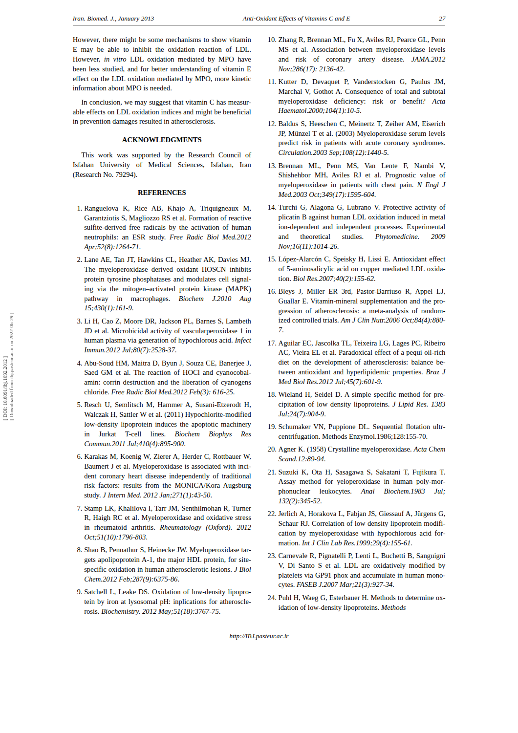[ DOI: 10.6091/ibj.1092.2012 ] [ Downloaded from ibj.pasteur.ac.ir on 2022-06-29 ]
Iran. Biomed. J., January 2013
Anti-Oxidant Effects of Vitamins C and E
27
However, there might be some mechanisms to show vitamin E may be able to inhibit the oxidation reaction of LDL. However, in vitro LDL oxidation mediated by MPO have been less studied, and for better understanding of vitamin E effect on the LDL oxidation mediated by MPO, more kinetic information about MPO is needed.
In conclusion, we may suggest that vitamin C has measurable effects on LDL oxidation indices and might be beneficial in prevention damages resulted in atherosclerosis.
Acknowledgments
This work was supported by the Research Council of Isfahan University of Medical Sciences, Isfahan, Iran (Research No. 79294).
References
Ranguelova K, Rice AB, Khajo A, Triquigneaux M, Garantziotis S, Magliozzo RS et al. Formation of reactive sulfite-derived free radicals by the activation of human neutrophils: an ESR study. Free Radic Biol Med.2012 Apr;52(8):1264-71.
Lane AE, Tan JT, Hawkins CL, Heather AK, Davies MJ. The myeloperoxidase–derived oxidant HOSCN inhibits protein tyrosine phosphatases and modulates cell signaling via the mitogen–activated protein kinase (MAPK) pathway in macrophages. Biochem J.2010 Aug 15;430(1):161-9.
Li H, Cao Z, Moore DR, Jackson PL, Barnes S, Lambeth JD et al. Microbicidal activity of vascularperoxidase 1 in human plasma via generation of hypochlorous acid. Infect Immun.2012 Jul;80(7):2528-37.
Abu-Soud HM, Maitra D, Byun J, Souza CE, Banerjee J, Saed GM et al. The reaction of HOCl and cyanocobalamin: corrin destruction and the liberation of cyanogens chloride. Free Radic Biol Med.2012 Feb(3): 616-25.
Resch U, Semlitsch M, Hammer A, Susani-Etzerodt H, Walczak H, Sattler W et al. (2011) Hypochlorite-modified low-density lipoprotein induces the apoptotic machinery in Jurkat T-cell lines. Biochem Biophys Res Commun.2011 Jul;410(4):895-900.
Karakas M, Koenig W, Zierer A, Herder C, Rottbauer W, Baumert J et al. Myeloperoxidase is associated with incident coronary heart disease independently of traditional risk factors: results from the MONICA/Kora Augsburg study. J Intern Med. 2012 Jan;271(1):43-50.
Stamp LK, Khalilova I, Tarr JM, Senthilmohan R, Turner R, Haigh RC et al. Myeloperoxidase and oxidative stress in rheumatoid arthritis. Rheumatology (Oxford). 2012 Oct;51(10):1796-803.
Shao B, Pennathur S, Heinecke JW. Myeloperoxidase targets apolipoprotein A-1, the major HDL protein, for site-specific oxidation in human atherosclerotic lesions. J Biol Chem.2012 Feb;287(9):6375-86.
Satchell L, Leake DS. Oxidation of low-density lipoprotein by iron at lysosomal pH: inplications for atherosclerosis. Biochemistry. 2012 May;51(18):3767-75.
Zhang R, Brennan ML, Fu X, Aviles RJ, Pearce GL, Penn MS et al. Association between myeloperoxidase levels and risk of coronary artery disease. JAMA.2012 Nov;286(17): 2136-42.
Kutter D, Devaquet P, Vanderstocken G, Paulus JM, Marchal V, Gothot A. Consequence of total and subtotal myeloperoxidase deficiency: risk or benefit? Acta Haematol.2000;104(1):10-5.
Baldus S, Heeschen C, Meinertz T, Zeiher AM, Eiserich JP, Münzel T et al. (2003) Myeloperoxidase serum levels predict risk in patients with acute coronary syndromes. Circulation.2003 Sep;108(12):1440-5.
Brennan ML, Penn MS, Van Lente F, Nambi V, Shishehbor MH, Aviles RJ et al. Prognostic value of myeloperoxidase in patients with chest pain. N Engl J Med.2003 Oct;349(17):1595-604.
Turchi G, Alagona G, Lubrano V. Protective activity of plicatin B against human LDL oxidation induced in metal ion-dependent and independent processes. Experimental and theoretical studies. Phytomedicine. 2009 Nov;16(11):1014-26.
López-Alarcón C, Speisky H, Lissi E. Antioxidant effect of 5-aminosalicylic acid on copper mediated LDL oxidation. Biol Res.2007;40(2):155-62.
Bleys J, Miller ER 3rd, Pastor-Barriuso R, Appel LJ, Guallar E. Vitamin-mineral supplementation and the progression of atherosclerosis: a meta-analysis of randomized controlled trials. Am J Clin Nutr.2006 Oct;84(4):880-7.
Aguilar EC, Jascolka TL, Teixeira LG, Lages PC, Ribeiro AC, Vieira EL et al. Paradoxical effect of a pequi oil-rich diet on the development of atherosclerosis: balance between antioxidant and hyperlipidemic properties. Braz J Med Biol Res.2012 Jul;45(7):601-9.
Wieland H, Seidel D. A simple specific method for precipitation of low density lipoproteins. J Lipid Res. 1383 Jul;24(7):904-9.
Schumaker VN, Puppione DL. Sequential flotation ultrcentrifugation. Methods Enzymol.1986;128:155-70.
Agner K. (1958) Crystalline myeloperoxidase. Acta Chem Scand.12:89-94.
Suzuki K, Ota H, Sasagawa S, Sakatani T, Fujikura T. Assay method for yeloperoxidase in human poly-morphonuclear leukocytes. Anal Biochem.1983 Jul; 132(2):345-52.
Jerlich A, Horakova L, Fabjan JS, Giessauf A, Jürgens G, Schaur RJ. Correlation of low density lipoprotein modification by myeloperoxidase with hypochlorous acid formation. Int J Clin Lab Res.1999;29(4):155-61.
Carnevale R, Pignatelli P, Lenti L, Buchetti B, Sanguigni V, Di Santo S et al. LDL are oxidatively modified by platelets via GP91 phox and accumulate in human monocytes. FASEB J.2007 Mar;21(3):927-34.
Puhl H, Waeg G, Esterbauer H. Methods to determine oxidation of low-density lipoproteins. Methods
http://IBJ.pasteur.ac.ir